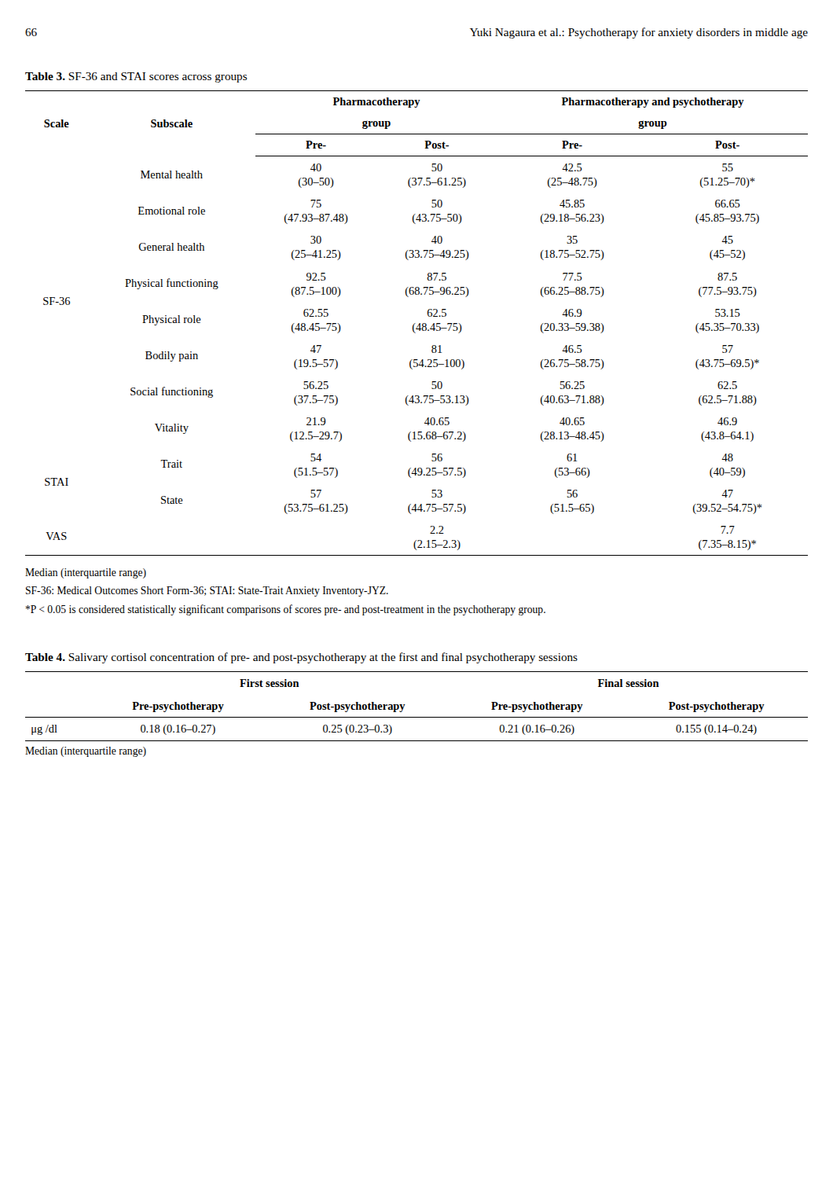66 Yuki Nagaura et al.: Psychotherapy for anxiety disorders in middle age
Table 3. SF-36 and STAI scores across groups
| Scale | Subscale | Pharmacotherapy | Pharmacotherapy and psychotherapy |
| --- | --- | --- | --- |
| group | group |
| Pre- | Post- | Pre- | Post- |
| SF-36 | Mental health | 40 (30–50) | 50 (37.5–61.25) | 42.5 (25–48.75) | 55 (51.25–70)* |
| Emotional role | 75 (47.93–87.48) | 50 (43.75–50) | 45.85 (29.18–56.23) | 66.65 (45.85–93.75) |
| General health | 30 (25–41.25) | 40 (33.75–49.25) | 35 (18.75–52.75) | 45 (45–52) |
| Physical functioning | 92.5 (87.5–100) | 87.5 (68.75–96.25) | 77.5 (66.25–88.75) | 87.5 (77.5–93.75) |
| Physical role | 62.55 (48.45–75) | 62.5 (48.45–75) | 46.9 (20.33–59.38) | 53.15 (45.35–70.33) |
| Bodily pain | 47 (19.5–57) | 81 (54.25–100) | 46.5 (26.75–58.75) | 57 (43.75–69.5)* |
| Social functioning | 56.25 (37.5–75) | 50 (43.75–53.13) | 56.25 (40.63–71.88) | 62.5 (62.5–71.88) |
| Vitality | 21.9 (12.5–29.7) | 40.65 (15.68–67.2) | 40.65 (28.13–48.45) | 46.9 (43.8–64.1) |
| STAI | Trait | 54 (51.5–57) | 56 (49.25–57.5) | 61 (53–66) | 48 (40–59) |
| State | 57 (53.75–61.25) | 53 (44.75–57.5) | 56 (51.5–65) | 47 (39.52–54.75)* |
| VAS | | | 2.2 (2.15–2.3) | | 7.7 (7.35–8.15)* |
Median (interquartile range)
SF-36: Medical Outcomes Short Form-36; STAI: State-Trait Anxiety Inventory-JYZ.
*P < 0.05 is considered statistically significant comparisons of scores pre- and post-treatment in the psychotherapy group.
Table 4. Salivary cortisol concentration of pre- and post-psychotherapy at the first and final psychotherapy sessions
| | First session | Final session |
| --- | --- | --- |
| | Pre-psychotherapy | Post-psychotherapy | Pre-psychotherapy | Post-psychotherapy |
| μg /dl | 0.18 (0.16–0.27) | 0.25 (0.23–0.3) | 0.21 (0.16–0.26) | 0.155 (0.14–0.24) |
Median (interquartile range)